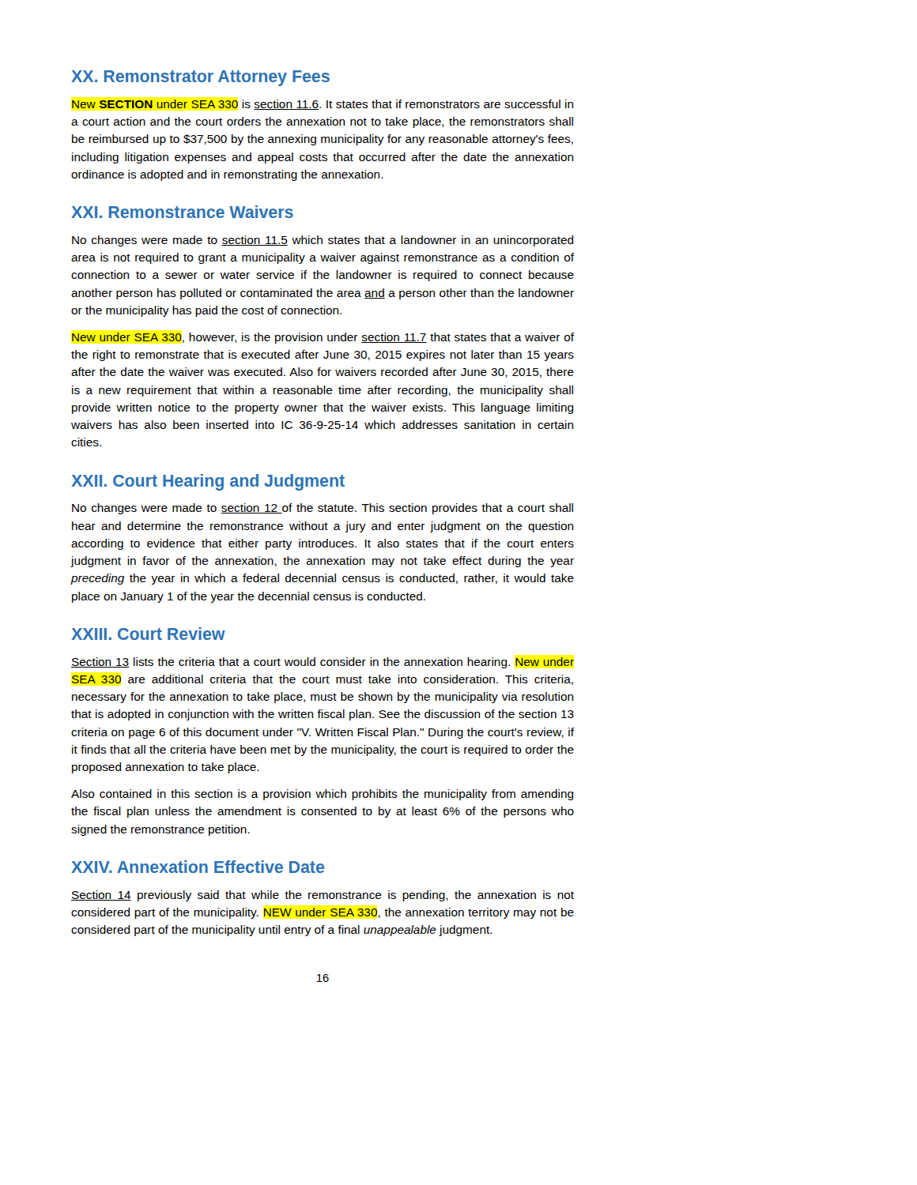XX. Remonstrator Attorney Fees
New SECTION under SEA 330 is section 11.6. It states that if remonstrators are successful in a court action and the court orders the annexation not to take place, the remonstrators shall be reimbursed up to $37,500 by the annexing municipality for any reasonable attorney's fees, including litigation expenses and appeal costs that occurred after the date the annexation ordinance is adopted and in remonstrating the annexation.
XXI. Remonstrance Waivers
No changes were made to section 11.5 which states that a landowner in an unincorporated area is not required to grant a municipality a waiver against remonstrance as a condition of connection to a sewer or water service if the landowner is required to connect because another person has polluted or contaminated the area and a person other than the landowner or the municipality has paid the cost of connection.
New under SEA 330, however, is the provision under section 11.7 that states that a waiver of the right to remonstrate that is executed after June 30, 2015 expires not later than 15 years after the date the waiver was executed. Also for waivers recorded after June 30, 2015, there is a new requirement that within a reasonable time after recording, the municipality shall provide written notice to the property owner that the waiver exists. This language limiting waivers has also been inserted into IC 36-9-25-14 which addresses sanitation in certain cities.
XXII. Court Hearing and Judgment
No changes were made to section 12 of the statute. This section provides that a court shall hear and determine the remonstrance without a jury and enter judgment on the question according to evidence that either party introduces. It also states that if the court enters judgment in favor of the annexation, the annexation may not take effect during the year preceding the year in which a federal decennial census is conducted, rather, it would take place on January 1 of the year the decennial census is conducted.
XXIII. Court Review
Section 13 lists the criteria that a court would consider in the annexation hearing. New under SEA 330 are additional criteria that the court must take into consideration. This criteria, necessary for the annexation to take place, must be shown by the municipality via resolution that is adopted in conjunction with the written fiscal plan. See the discussion of the section 13 criteria on page 6 of this document under "V. Written Fiscal Plan." During the court's review, if it finds that all the criteria have been met by the municipality, the court is required to order the proposed annexation to take place.
Also contained in this section is a provision which prohibits the municipality from amending the fiscal plan unless the amendment is consented to by at least 6% of the persons who signed the remonstrance petition.
XXIV. Annexation Effective Date
Section 14 previously said that while the remonstrance is pending, the annexation is not considered part of the municipality. NEW under SEA 330, the annexation territory may not be considered part of the municipality until entry of a final unappealable judgment.
16